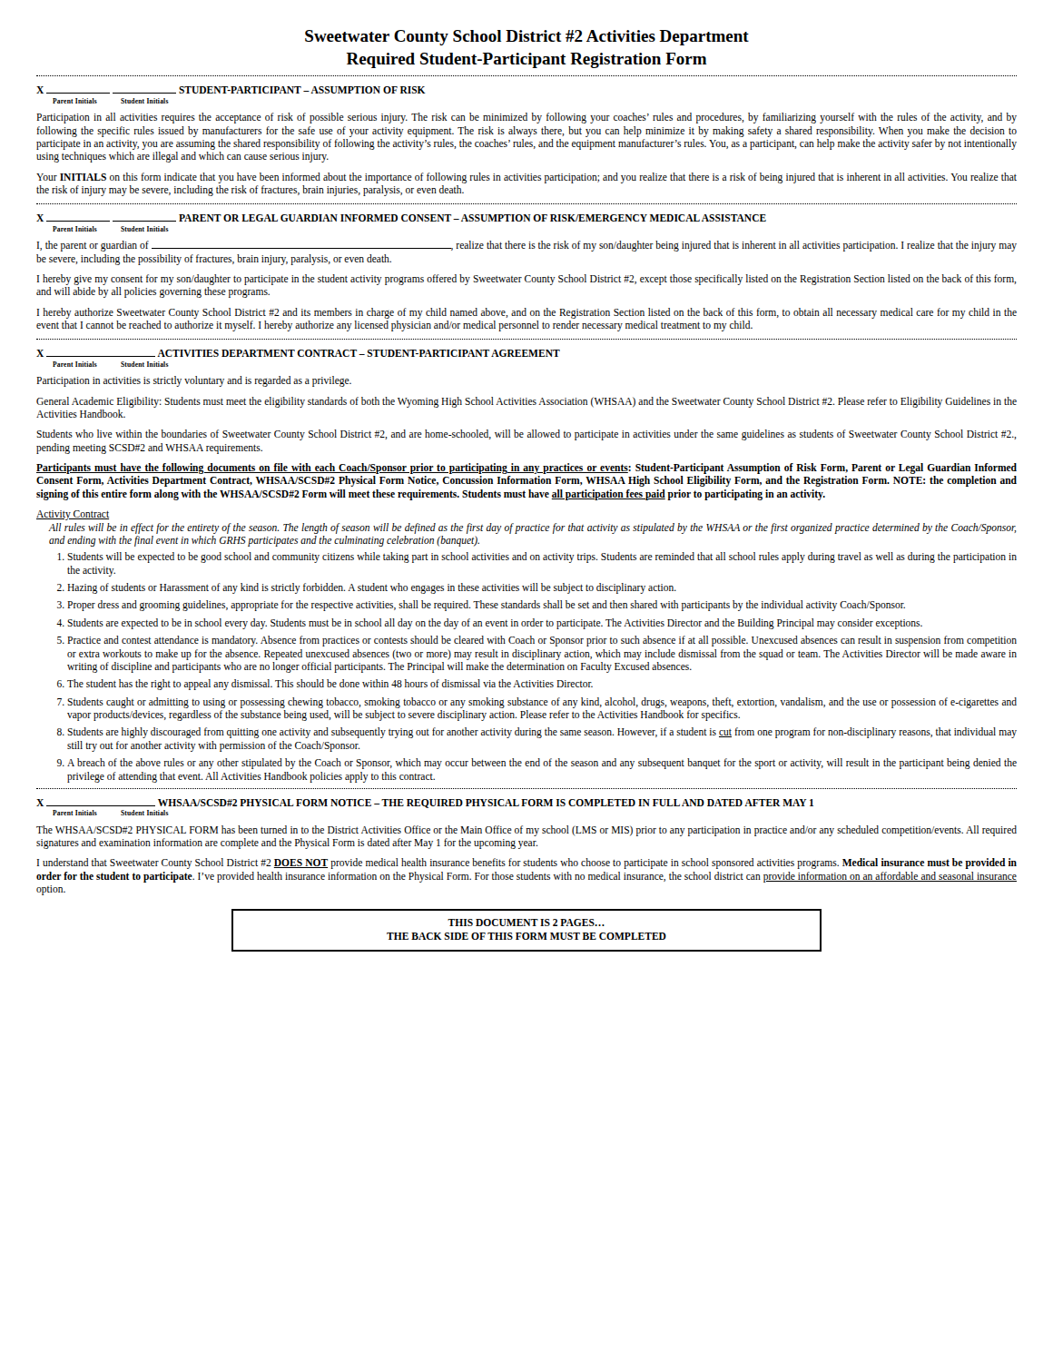Sweetwater County School District #2 Activities Department
Required Student-Participant Registration Form
X STUDENT-PARTICIPANT – ASSUMPTION OF RISK
Parent Initials Student Initials
Participation in all activities requires the acceptance of risk of possible serious injury. The risk can be minimized by following your coaches’ rules and procedures, by familiarizing yourself with the rules of the activity, and by following the specific rules issued by manufacturers for the safe use of your activity equipment. The risk is always there, but you can help minimize it by making safety a shared responsibility. When you make the decision to participate in an activity, you are assuming the shared responsibility of following the activity’s rules, the coaches’ rules, and the equipment manufacturer’s rules. You, as a participant, can help make the activity safer by not intentionally using techniques which are illegal and which can cause serious injury.
Your INITIALS on this form indicate that you have been informed about the importance of following rules in activities participation; and you realize that there is a risk of being injured that is inherent in all activities. You realize that the risk of injury may be severe, including the risk of fractures, brain injuries, paralysis, or even death.
X PARENT OR LEGAL GUARDIAN INFORMED CONSENT – ASSUMPTION OF RISK/EMERGENCY MEDICAL ASSISTANCE
Parent Initials Student Initials
I, the parent or guardian of , realize that there is the risk of my son/daughter being injured that is inherent in all activities participation. I realize that the injury may be severe, including the possibility of fractures, brain injury, paralysis, or even death.
I hereby give my consent for my son/daughter to participate in the student activity programs offered by Sweetwater County School District #2, except those specifically listed on the Registration Section listed on the back of this form, and will abide by all policies governing these programs.
I hereby authorize Sweetwater County School District #2 and its members in charge of my child named above, and on the Registration Section listed on the back of this form, to obtain all necessary medical care for my child in the event that I cannot be reached to authorize it myself. I hereby authorize any licensed physician and/or medical personnel to render necessary medical treatment to my child.
X ACTIVITIES DEPARTMENT CONTRACT – STUDENT-PARTICIPANT AGREEMENT
Parent Initials Student Initials
Participation in activities is strictly voluntary and is regarded as a privilege.
General Academic Eligibility: Students must meet the eligibility standards of both the Wyoming High School Activities Association (WHSAA) and the Sweetwater County School District #2. Please refer to Eligibility Guidelines in the Activities Handbook.
Students who live within the boundaries of Sweetwater County School District #2, and are home-schooled, will be allowed to participate in activities under the same guidelines as students of Sweetwater County School District #2., pending meeting SCSD#2 and WHSAA requirements.
Participants must have the following documents on file with each Coach/Sponsor prior to participating in any practices or events: Student-Participant Assumption of Risk Form, Parent or Legal Guardian Informed Consent Form, Activities Department Contract, WHSAA/SCSD#2 Physical Form Notice, Concussion Information Form, WHSAA High School Eligibility Form, and the Registration Form. NOTE: the completion and signing of this entire form along with the WHSAA/SCSD#2 Form will meet these requirements. Students must have all participation fees paid prior to participating in an activity.
Activity Contract
All rules will be in effect for the entirety of the season. The length of season will be defined as the first day of practice for that activity as stipulated by the WHSAA or the first organized practice determined by the Coach/Sponsor, and ending with the final event in which GRHS participates and the culminating celebration (banquet).
Students will be expected to be good school and community citizens while taking part in school activities and on activity trips. Students are reminded that all school rules apply during travel as well as during the participation in the activity.
Hazing of students or Harassment of any kind is strictly forbidden. A student who engages in these activities will be subject to disciplinary action.
Proper dress and grooming guidelines, appropriate for the respective activities, shall be required. These standards shall be set and then shared with participants by the individual activity Coach/Sponsor.
Students are expected to be in school every day. Students must be in school all day on the day of an event in order to participate. The Activities Director and the Building Principal may consider exceptions.
Practice and contest attendance is mandatory. Absence from practices or contests should be cleared with Coach or Sponsor prior to such absence if at all possible. Unexcused absences can result in suspension from competition or extra workouts to make up for the absence. Repeated unexcused absences (two or more) may result in disciplinary action, which may include dismissal from the squad or team. The Activities Director will be made aware in writing of discipline and participants who are no longer official participants. The Principal will make the determination on Faculty Excused absences.
The student has the right to appeal any dismissal. This should be done within 48 hours of dismissal via the Activities Director.
Students caught or admitting to using or possessing chewing tobacco, smoking tobacco or any smoking substance of any kind, alcohol, drugs, weapons, theft, extortion, vandalism, and the use or possession of e-cigarettes and vapor products/devices, regardless of the substance being used, will be subject to severe disciplinary action. Please refer to the Activities Handbook for specifics.
Students are highly discouraged from quitting one activity and subsequently trying out for another activity during the same season. However, if a student is cut from one program for non-disciplinary reasons, that individual may still try out for another activity with permission of the Coach/Sponsor.
A breach of the above rules or any other stipulated by the Coach or Sponsor, which may occur between the end of the season and any subsequent banquet for the sport or activity, will result in the participant being denied the privilege of attending that event. All Activities Handbook policies apply to this contract.
X WHSAA/SCSD#2 PHYSICAL FORM NOTICE – THE REQUIRED PHYSICAL FORM IS COMPLETED IN FULL AND DATED AFTER MAY 1
Parent Initials Student Initials
The WHSAA/SCSD#2 PHYSICAL FORM has been turned in to the District Activities Office or the Main Office of my school (LMS or MIS) prior to any participation in practice and/or any scheduled competition/events. All required signatures and examination information are complete and the Physical Form is dated after May 1 for the upcoming year.
I understand that Sweetwater County School District #2 DOES NOT provide medical health insurance benefits for students who choose to participate in school sponsored activities programs. Medical insurance must be provided in order for the student to participate. I’ve provided health insurance information on the Physical Form. For those students with no medical insurance, the school district can provide information on an affordable and seasonal insurance option.
THIS DOCUMENT IS 2 PAGES…
THE BACK SIDE OF THIS FORM MUST BE COMPLETED